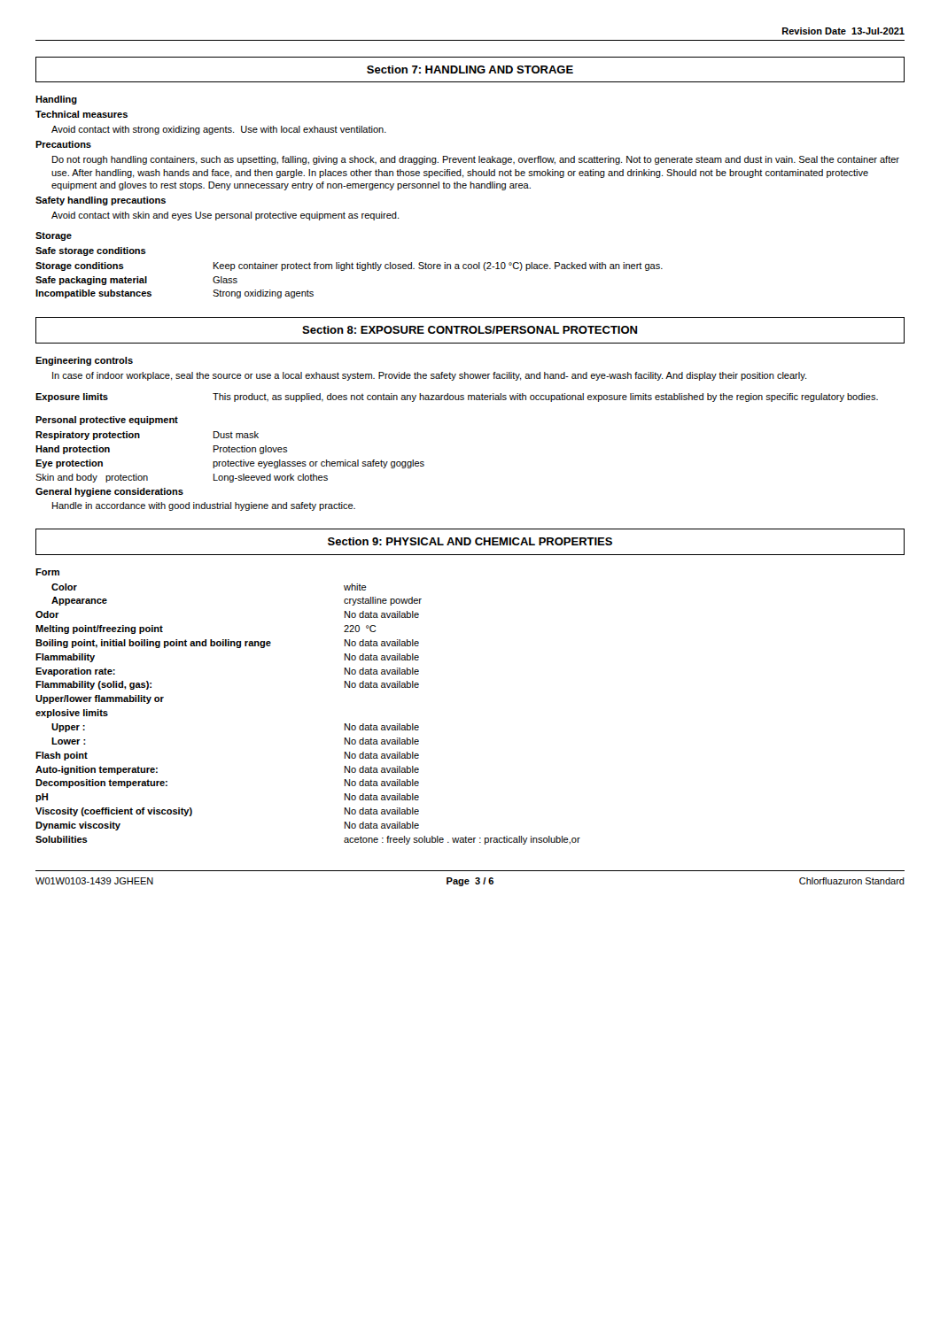Revision Date 13-Jul-2021
Section 7: HANDLING AND STORAGE
Handling
Technical measures
Avoid contact with strong oxidizing agents. Use with local exhaust ventilation.
Precautions
Do not rough handling containers, such as upsetting, falling, giving a shock, and dragging. Prevent leakage, overflow, and scattering. Not to generate steam and dust in vain. Seal the container after use. After handling, wash hands and face, and then gargle. In places other than those specified, should not be smoking or eating and drinking. Should not be brought contaminated protective equipment and gloves to rest stops. Deny unnecessary entry of non-emergency personnel to the handling area.
Safety handling precautions
Avoid contact with skin and eyes Use personal protective equipment as required.
Storage
Safe storage conditions
| Storage conditions | Keep container protect from light tightly closed. Store in a cool (2-10 °C) place. Packed with an inert gas. |
| Safe packaging material | Glass |
| Incompatible substances | Strong oxidizing agents |
Section 8: EXPOSURE CONTROLS/PERSONAL PROTECTION
Engineering controls
In case of indoor workplace, seal the source or use a local exhaust system. Provide the safety shower facility, and hand- and eye-wash facility. And display their position clearly.
| Exposure limits | This product, as supplied, does not contain any hazardous materials with occupational exposure limits established by the region specific regulatory bodies. |
Personal protective equipment
| Respiratory protection | Dust mask |
| Hand protection | Protection gloves |
| Eye protection | protective eyeglasses or chemical safety goggles |
| Skin and body protection | Long-sleeved work clothes |
General hygiene considerations
Handle in accordance with good industrial hygiene and safety practice.
Section 9: PHYSICAL AND CHEMICAL PROPERTIES
Form
| Color | white |
| Appearance | crystalline powder |
| Odor | No data available |
| Melting point/freezing point | 220 °C |
| Boiling point, initial boiling point and boiling range | No data available |
| Flammability | No data available |
| Evaporation rate: | No data available |
| Flammability (solid, gas): | No data available |
| Upper/lower flammability or | |
| explosive limits | |
| Upper : | No data available |
| Lower : | No data available |
| Flash point | No data available |
| Auto-ignition temperature: | No data available |
| Decomposition temperature: | No data available |
| pH | No data available |
| Viscosity (coefficient of viscosity) | No data available |
| Dynamic viscosity | No data available |
| Solubilities | acetone : freely soluble . water : practically insoluble,or |
W01W0103-1439 JGHEEN
Page 3 / 6
Chlorfluazuron Standard